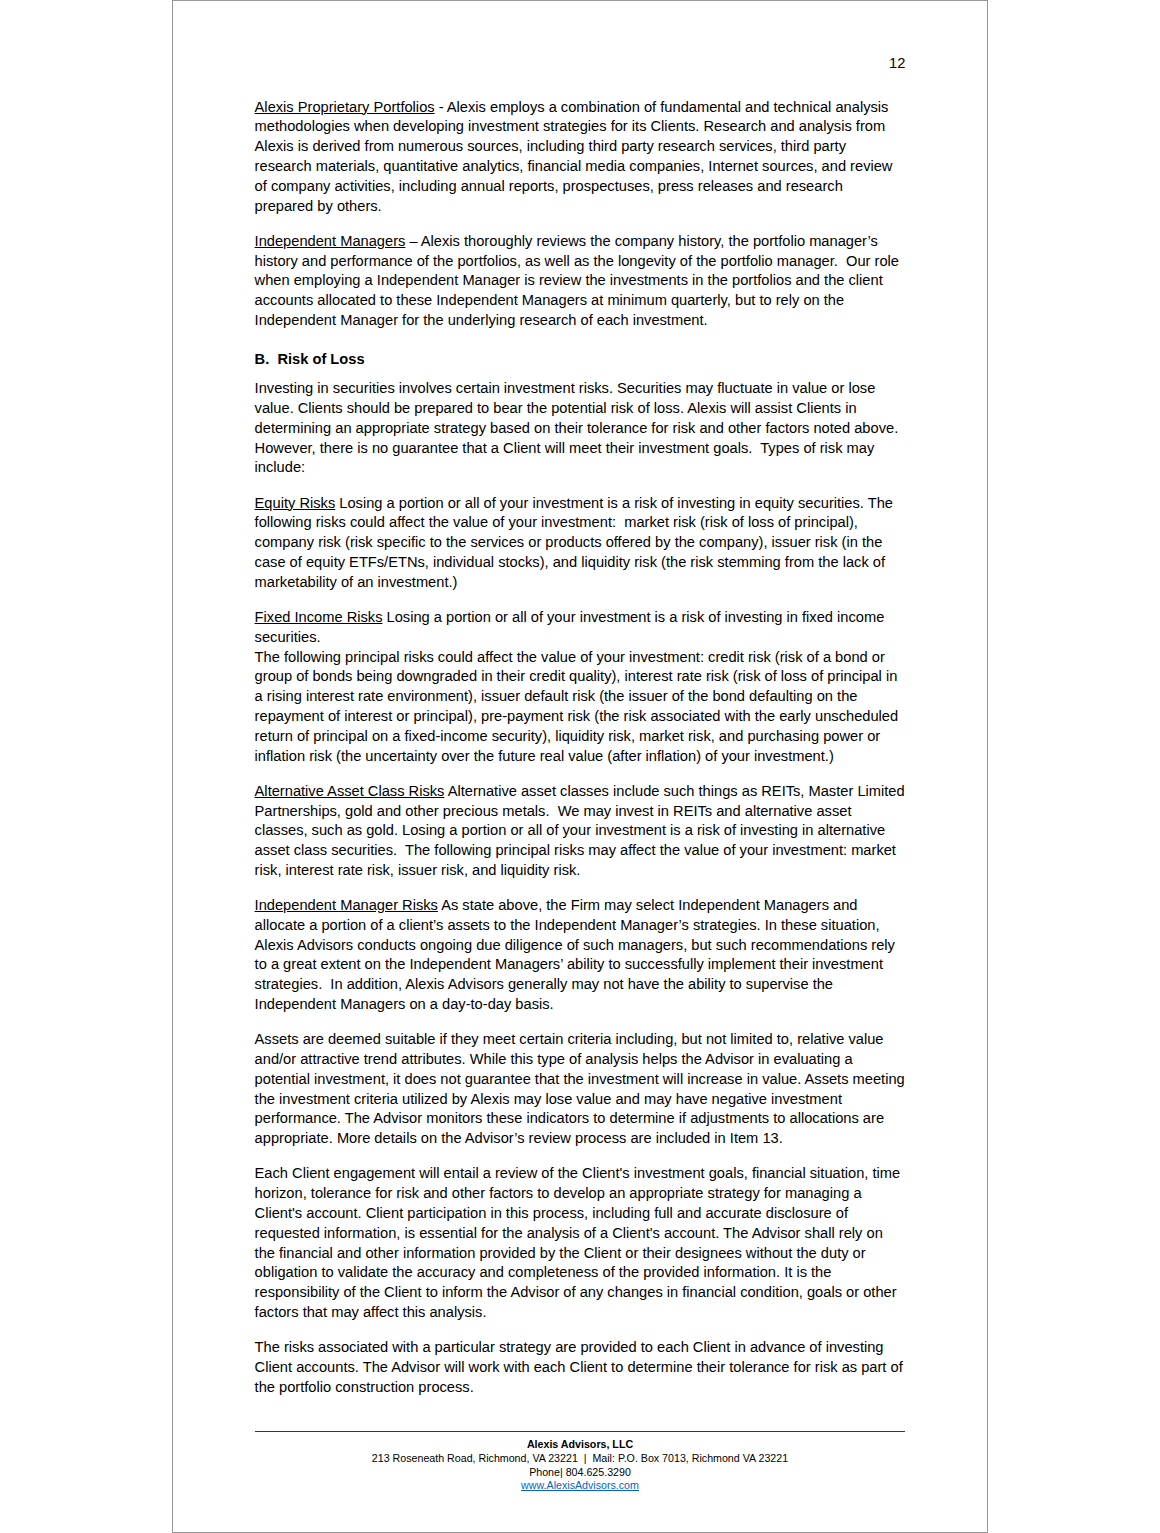12
Alexis Proprietary Portfolios - Alexis employs a combination of fundamental and technical analysis methodologies when developing investment strategies for its Clients. Research and analysis from Alexis is derived from numerous sources, including third party research services, third party research materials, quantitative analytics, financial media companies, Internet sources, and review of company activities, including annual reports, prospectuses, press releases and research prepared by others.
Independent Managers – Alexis thoroughly reviews the company history, the portfolio manager’s history and performance of the portfolios, as well as the longevity of the portfolio manager. Our role when employing a Independent Manager is review the investments in the portfolios and the client accounts allocated to these Independent Managers at minimum quarterly, but to rely on the Independent Manager for the underlying research of each investment.
B. Risk of Loss
Investing in securities involves certain investment risks. Securities may fluctuate in value or lose value. Clients should be prepared to bear the potential risk of loss. Alexis will assist Clients in determining an appropriate strategy based on their tolerance for risk and other factors noted above. However, there is no guarantee that a Client will meet their investment goals. Types of risk may include:
Equity Risks Losing a portion or all of your investment is a risk of investing in equity securities. The following risks could affect the value of your investment: market risk (risk of loss of principal), company risk (risk specific to the services or products offered by the company), issuer risk (in the case of equity ETFs/ETNs, individual stocks), and liquidity risk (the risk stemming from the lack of marketability of an investment.)
Fixed Income Risks Losing a portion or all of your investment is a risk of investing in fixed income securities.
The following principal risks could affect the value of your investment: credit risk (risk of a bond or group of bonds being downgraded in their credit quality), interest rate risk (risk of loss of principal in a rising interest rate environment), issuer default risk (the issuer of the bond defaulting on the repayment of interest or principal), pre-payment risk (the risk associated with the early unscheduled return of principal on a fixed-income security), liquidity risk, market risk, and purchasing power or inflation risk (the uncertainty over the future real value (after inflation) of your investment.)
Alternative Asset Class Risks Alternative asset classes include such things as REITs, Master Limited Partnerships, gold and other precious metals. We may invest in REITs and alternative asset classes, such as gold. Losing a portion or all of your investment is a risk of investing in alternative asset class securities. The following principal risks may affect the value of your investment: market risk, interest rate risk, issuer risk, and liquidity risk.
Independent Manager Risks As state above, the Firm may select Independent Managers and allocate a portion of a client’s assets to the Independent Manager’s strategies. In these situation, Alexis Advisors conducts ongoing due diligence of such managers, but such recommendations rely to a great extent on the Independent Managers’ ability to successfully implement their investment strategies. In addition, Alexis Advisors generally may not have the ability to supervise the Independent Managers on a day-to-day basis.
Assets are deemed suitable if they meet certain criteria including, but not limited to, relative value and/or attractive trend attributes. While this type of analysis helps the Advisor in evaluating a potential investment, it does not guarantee that the investment will increase in value. Assets meeting the investment criteria utilized by Alexis may lose value and may have negative investment performance. The Advisor monitors these indicators to determine if adjustments to allocations are appropriate. More details on the Advisor’s review process are included in Item 13.
Each Client engagement will entail a review of the Client's investment goals, financial situation, time horizon, tolerance for risk and other factors to develop an appropriate strategy for managing a Client's account. Client participation in this process, including full and accurate disclosure of requested information, is essential for the analysis of a Client's account. The Advisor shall rely on the financial and other information provided by the Client or their designees without the duty or obligation to validate the accuracy and completeness of the provided information. It is the responsibility of the Client to inform the Advisor of any changes in financial condition, goals or other factors that may affect this analysis.
The risks associated with a particular strategy are provided to each Client in advance of investing Client accounts. The Advisor will work with each Client to determine their tolerance for risk as part of the portfolio construction process.
Alexis Advisors, LLC
213 Roseneath Road, Richmond, VA 23221 | Mail: P.O. Box 7013, Richmond VA 23221
Phone| 804.625.3290
www.AlexisAdvisors.com